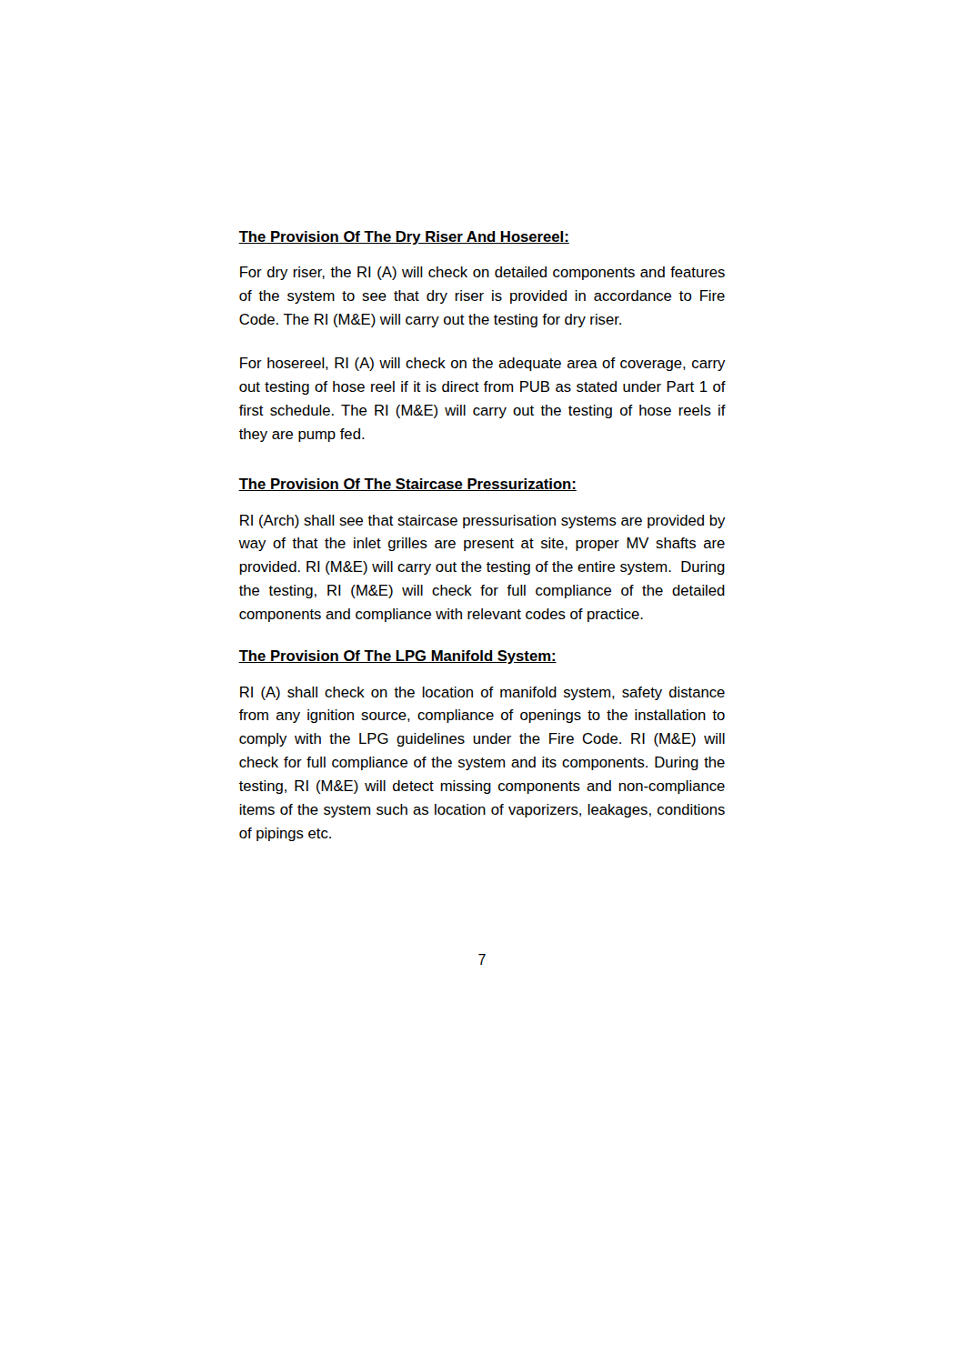The Provision Of The Dry Riser And Hosereel:
For dry riser, the RI (A) will check on detailed components and features of the system to see that dry riser is provided in accordance to Fire Code. The RI (M&E) will carry out the testing for dry riser.
For hosereel, RI (A) will check on the adequate area of coverage, carry out testing of hose reel if it is direct from PUB as stated under Part 1 of first schedule. The RI (M&E) will carry out the testing of hose reels if they are pump fed.
The Provision Of The Staircase Pressurization:
RI (Arch) shall see that staircase pressurisation systems are provided by way of that the inlet grilles are present at site, proper MV shafts are provided. RI (M&E) will carry out the testing of the entire system. During the testing, RI (M&E) will check for full compliance of the detailed components and compliance with relevant codes of practice.
The Provision Of The LPG Manifold System:
RI (A) shall check on the location of manifold system, safety distance from any ignition source, compliance of openings to the installation to comply with the LPG guidelines under the Fire Code. RI (M&E) will check for full compliance of the system and its components. During the testing, RI (M&E) will detect missing components and non-compliance items of the system such as location of vaporizers, leakages, conditions of pipings etc.
7